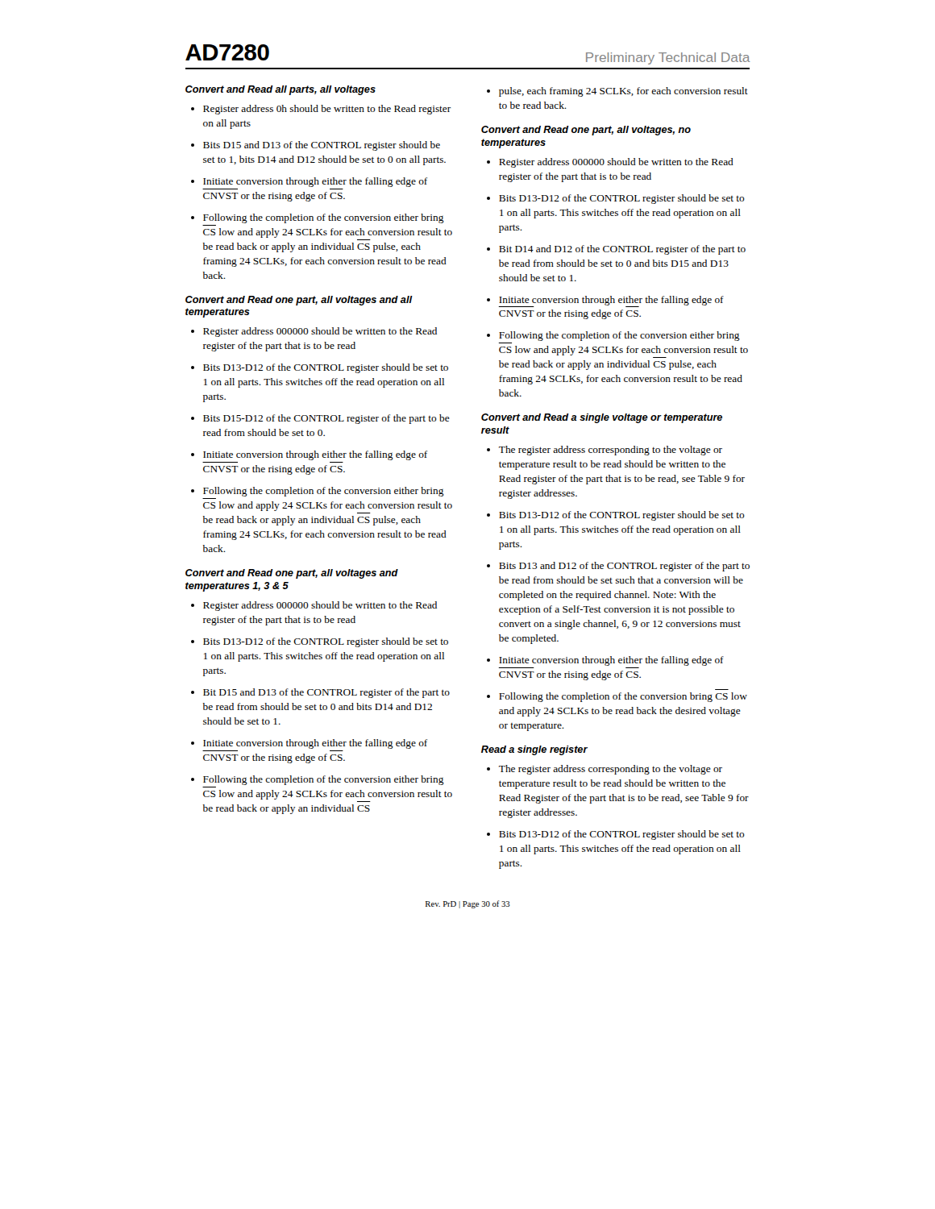AD7280
Preliminary Technical Data
Convert and Read all parts, all voltages
Register address 0h should be written to the Read register on all parts
Bits D15 and D13 of the CONTROL register should be set to 1, bits D14 and D12 should be set to 0 on all parts.
Initiate conversion through either the falling edge of CNVST or the rising edge of CS.
Following the completion of the conversion either bring CS low and apply 24 SCLKs for each conversion result to be read back or apply an individual CS pulse, each framing 24 SCLKs, for each conversion result to be read back.
Convert and Read one part, all voltages and all temperatures
Register address 000000 should be written to the Read register of the part that is to be read
Bits D13-D12 of the CONTROL register should be set to 1 on all parts. This switches off the read operation on all parts.
Bits D15-D12 of the CONTROL register of the part to be read from should be set to 0.
Initiate conversion through either the falling edge of CNVST or the rising edge of CS.
Following the completion of the conversion either bring CS low and apply 24 SCLKs for each conversion result to be read back or apply an individual CS pulse, each framing 24 SCLKs, for each conversion result to be read back.
Convert and Read one part, all voltages and temperatures 1, 3 & 5
Register address 000000 should be written to the Read register of the part that is to be read
Bits D13-D12 of the CONTROL register should be set to 1 on all parts. This switches off the read operation on all parts.
Bit D15 and D13 of the CONTROL register of the part to be read from should be set to 0 and bits D14 and D12 should be set to 1.
Initiate conversion through either the falling edge of CNVST or the rising edge of CS.
Following the completion of the conversion either bring CS low and apply 24 SCLKs for each conversion result to be read back or apply an individual CS
pulse, each framing 24 SCLKs, for each conversion result to be read back.
Convert and Read one part, all voltages, no temperatures
Register address 000000 should be written to the Read register of the part that is to be read
Bits D13-D12 of the CONTROL register should be set to 1 on all parts. This switches off the read operation on all parts.
Bit D14 and D12 of the CONTROL register of the part to be read from should be set to 0 and bits D15 and D13 should be set to 1.
Initiate conversion through either the falling edge of CNVST or the rising edge of CS.
Following the completion of the conversion either bring CS low and apply 24 SCLKs for each conversion result to be read back or apply an individual CS pulse, each framing 24 SCLKs, for each conversion result to be read back.
Convert and Read a single voltage or temperature result
The register address corresponding to the voltage or temperature result to be read should be written to the Read register of the part that is to be read, see Table 9 for register addresses.
Bits D13-D12 of the CONTROL register should be set to 1 on all parts. This switches off the read operation on all parts.
Bits D13 and D12 of the CONTROL register of the part to be read from should be set such that a conversion will be completed on the required channel. Note: With the exception of a Self-Test conversion it is not possible to convert on a single channel, 6, 9 or 12 conversions must be completed.
Initiate conversion through either the falling edge of CNVST or the rising edge of CS.
Following the completion of the conversion bring CS low and apply 24 SCLKs to be read back the desired voltage or temperature.
Read a single register
The register address corresponding to the voltage or temperature result to be read should be written to the Read Register of the part that is to be read, see Table 9 for register addresses.
Bits D13-D12 of the CONTROL register should be set to 1 on all parts. This switches off the read operation on all parts.
Rev. PrD | Page 30 of 33